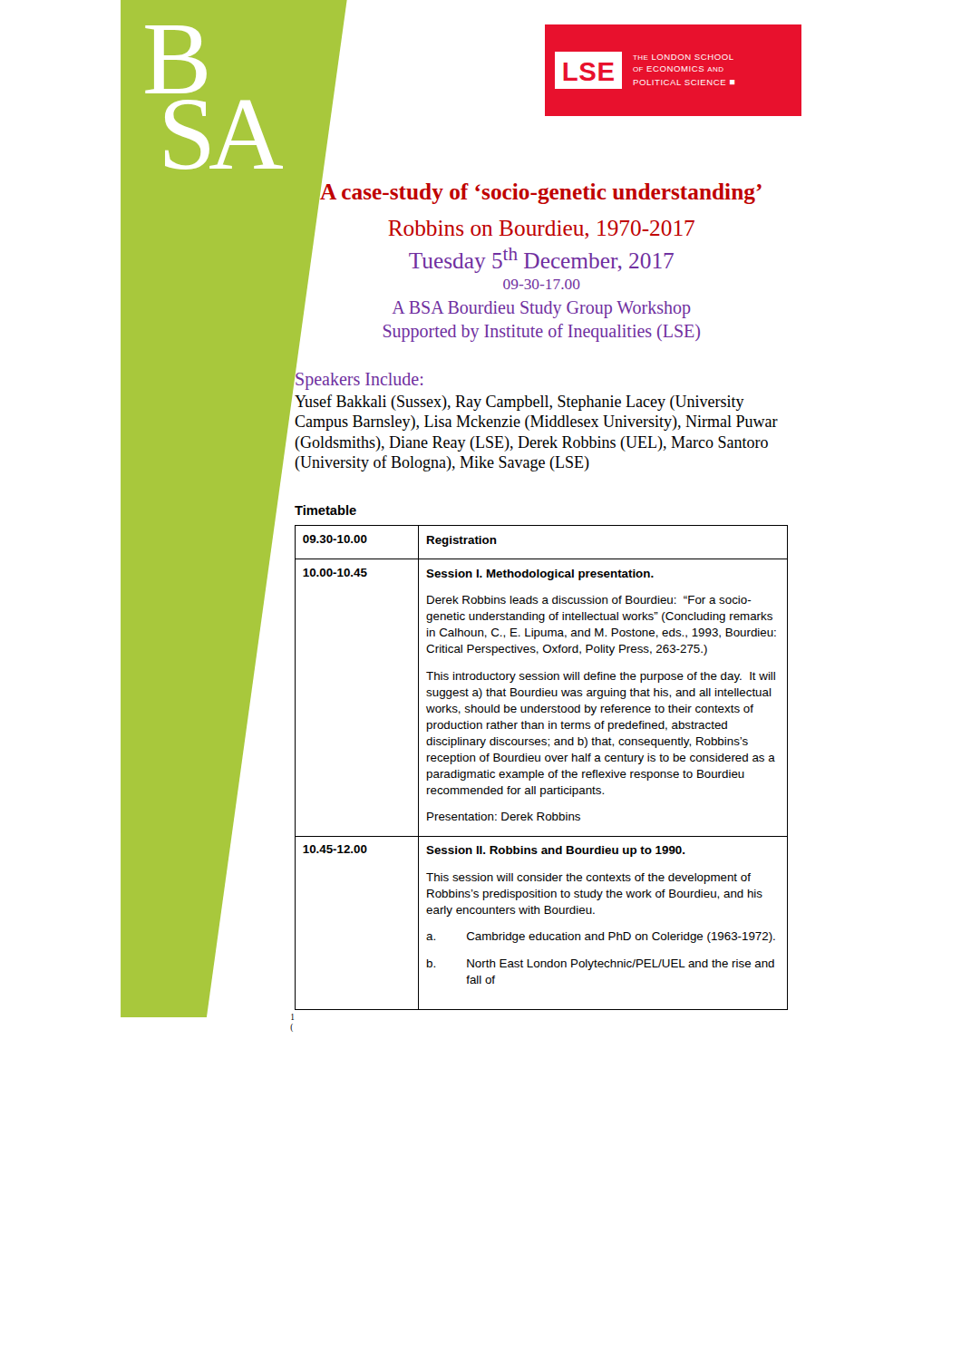B
SA
LSE
THE LONDON SCHOOL
OF ECONOMICS AND
POLITICAL SCIENCE ■
A case-study of ‘socio-genetic understanding’
Robbins on Bourdieu, 1970-2017
Tuesday 5th December, 2017
09-30-17.00
A BSA Bourdieu Study Group Workshop
Supported by Institute of Inequalities (LSE)
Speakers Include:
Yusef Bakkali (Sussex), Ray Campbell, Stephanie Lacey (University Campus Barnsley), Lisa Mckenzie (Middlesex University), Nirmal Puwar (Goldsmiths), Diane Reay (LSE), Derek Robbins (UEL), Marco Santoro (University of Bologna), Mike Savage (LSE)
Timetable
| 09.30-10.00 | Registration |
| 10.00-10.45 | Session I. Methodological presentation. Derek Robbins leads a discussion of Bourdieu: “For a socio-genetic understanding of intellectual works” (Concluding remarks in Calhoun, C., E. Lipuma, and M. Postone, eds., 1993, Bourdieu: Critical Perspectives, Oxford, Polity Press, 263-275.) This introductory session will define the purpose of the day. It will suggest a) that Bourdieu was arguing that his, and all intellectual works, should be understood by reference to their contexts of production rather than in terms of predefined, abstracted disciplinary discourses; and b) that, consequently, Robbins’s reception of Bourdieu over half a century is to be considered as a paradigmatic example of the reflexive response to Bourdieu recommended for all participants. Presentation: Derek Robbins |
| 10.45-12.00 | Session II. Robbins and Bourdieu up to 1990. This session will consider the contexts of the development of Robbins’s predisposition to study the work of Bourdieu, and his early encounters with Bourdieu. a. Cambridge education and PhD on Coleridge (1963-1972). b. North East London Polytechnic/PEL/UEL and the rise and fall of |
1
(